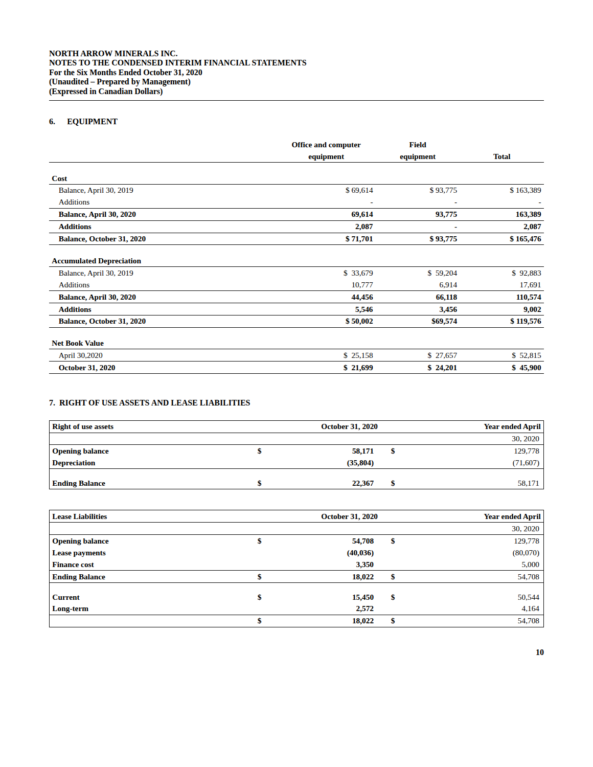NORTH ARROW MINERALS INC.
NOTES TO THE CONDENSED INTERIM FINANCIAL STATEMENTS
For the Six Months Ended October 31, 2020
(Unaudited – Prepared by Management)
(Expressed in Canadian Dollars)
6. EQUIPMENT
| | Office and computer | Field | |
| --- | --- | --- | --- |
| | equipment | equipment | Total |
| Cost | | | |
| Balance, April 30, 2019 | $ 69,614 | $ 93,775 | $ 163,389 |
| Additions | - | - | - |
| Balance, April 30, 2020 | 69,614 | 93,775 | 163,389 |
| Additions | 2,087 | - | 2,087 |
| Balance, October 31, 2020 | $ 71,701 | $ 93,775 | $ 165,476 |
| Accumulated Depreciation | | | |
| Balance, April 30, 2019 | $ 33,679 | $ 59,204 | $ 92,883 |
| Additions | 10,777 | 6,914 | 17,691 |
| Balance, April 30, 2020 | 44,456 | 66,118 | 110,574 |
| Additions | 5,546 | 3,456 | 9,002 |
| Balance, October 31, 2020 | $ 50,002 | $69,574 | $ 119,576 |
| Net Book Value | | | |
| April 30,2020 | $ 25,158 | $ 27,657 | $ 52,815 |
| October 31, 2020 | $ 21,699 | $ 24,201 | $ 45,900 |
7. RIGHT OF USE ASSETS AND LEASE LIABILITIES
| Right of use assets | October 31, 2020 | Year ended April |
| --- | --- | --- |
| | | 30, 2020 |
| Opening balance | $ | 58,171 | $ | 129,778 |
| Depreciation | | (35,804) | | (71,607) |
| Ending Balance | $ | 22,367 | $ | 58,171 |
| Lease Liabilities | October 31, 2020 | Year ended April |
| --- | --- | --- |
| | | 30, 2020 |
| Opening balance | $ | 54,708 | $ | 129,778 |
| Lease payments | | (40,036) | | (80,070) |
| Finance cost | | 3,350 | | 5,000 |
| Ending Balance | $ | 18,022 | $ | 54,708 |
| Current | $ | 15,450 | $ | 50,544 |
| Long-term | | 2,572 | | 4,164 |
| | $ | 18,022 | $ | 54,708 |
10